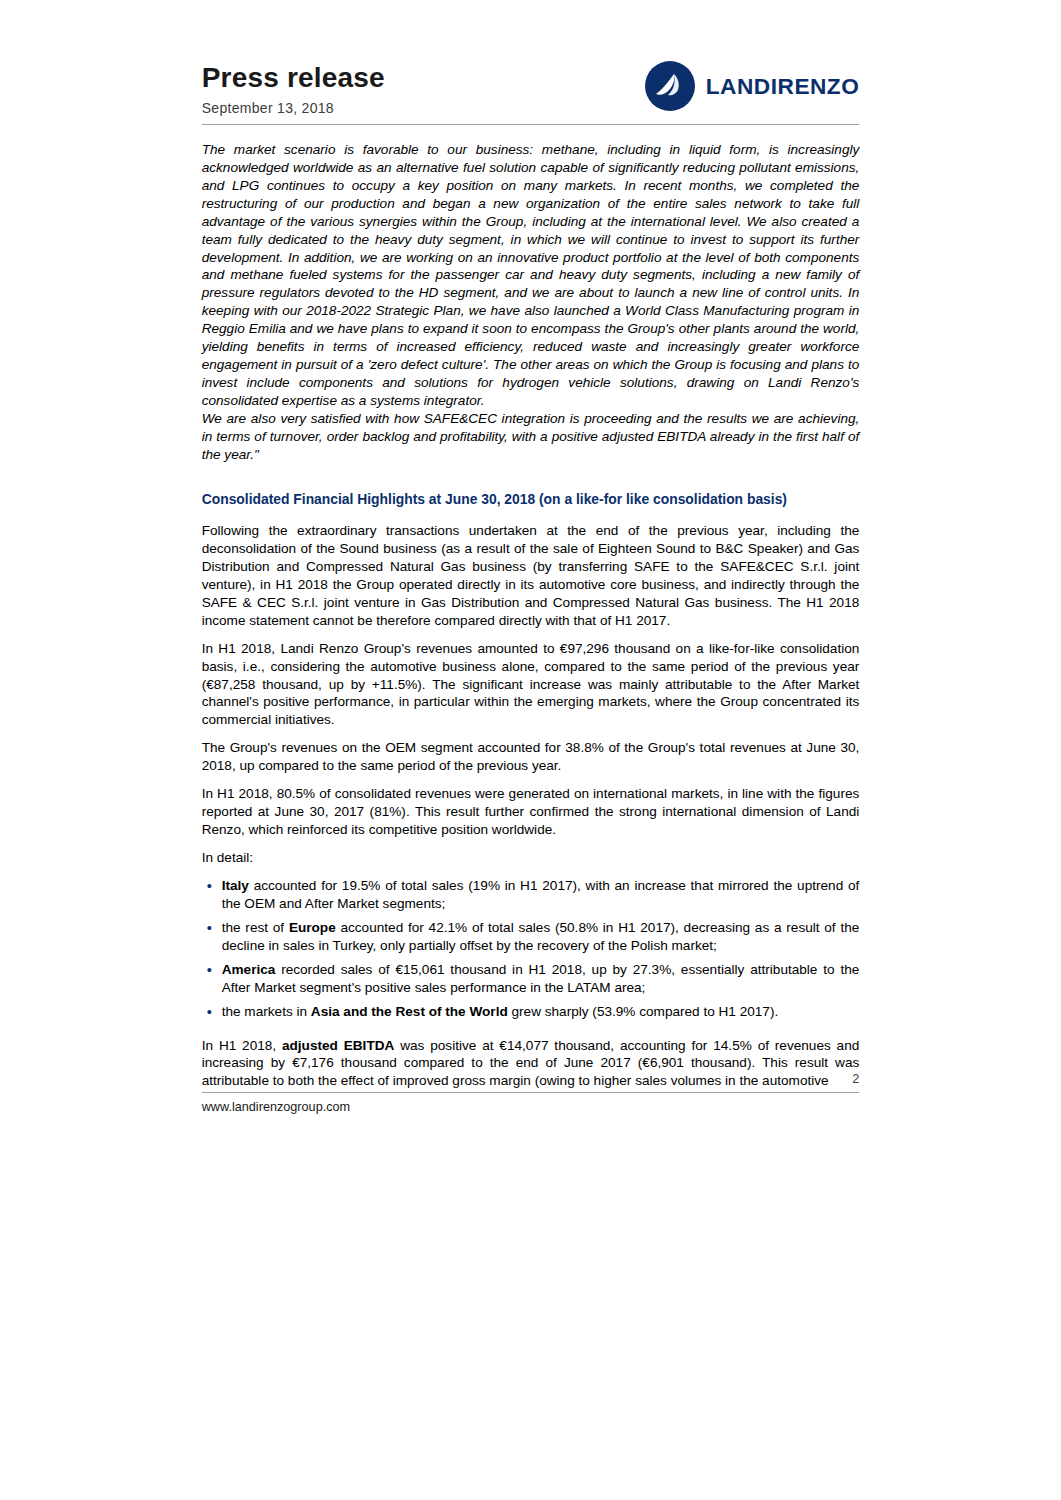Press release
September 13, 2018
LANDIRENZO
The market scenario is favorable to our business: methane, including in liquid form, is increasingly acknowledged worldwide as an alternative fuel solution capable of significantly reducing pollutant emissions, and LPG continues to occupy a key position on many markets. In recent months, we completed the restructuring of our production and began a new organization of the entire sales network to take full advantage of the various synergies within the Group, including at the international level. We also created a team fully dedicated to the heavy duty segment, in which we will continue to invest to support its further development. In addition, we are working on an innovative product portfolio at the level of both components and methane fueled systems for the passenger car and heavy duty segments, including a new family of pressure regulators devoted to the HD segment, and we are about to launch a new line of control units. In keeping with our 2018-2022 Strategic Plan, we have also launched a World Class Manufacturing program in Reggio Emilia and we have plans to expand it soon to encompass the Group's other plants around the world, yielding benefits in terms of increased efficiency, reduced waste and increasingly greater workforce engagement in pursuit of a 'zero defect culture'. The other areas on which the Group is focusing and plans to invest include components and solutions for hydrogen vehicle solutions, drawing on Landi Renzo's consolidated expertise as a systems integrator.
We are also very satisfied with how SAFE&CEC integration is proceeding and the results we are achieving, in terms of turnover, order backlog and profitability, with a positive adjusted EBITDA already in the first half of the year."
Consolidated Financial Highlights at June 30, 2018 (on a like-for like consolidation basis)
Following the extraordinary transactions undertaken at the end of the previous year, including the deconsolidation of the Sound business (as a result of the sale of Eighteen Sound to B&C Speaker) and Gas Distribution and Compressed Natural Gas business (by transferring SAFE to the SAFE&CEC S.r.l. joint venture), in H1 2018 the Group operated directly in its automotive core business, and indirectly through the SAFE & CEC S.r.l. joint venture in Gas Distribution and Compressed Natural Gas business. The H1 2018 income statement cannot be therefore compared directly with that of H1 2017.
In H1 2018, Landi Renzo Group's revenues amounted to €97,296 thousand on a like-for-like consolidation basis, i.e., considering the automotive business alone, compared to the same period of the previous year (€87,258 thousand, up by +11.5%). The significant increase was mainly attributable to the After Market channel's positive performance, in particular within the emerging markets, where the Group concentrated its commercial initiatives.
The Group's revenues on the OEM segment accounted for 38.8% of the Group's total revenues at June 30, 2018, up compared to the same period of the previous year.
In H1 2018, 80.5% of consolidated revenues were generated on international markets, in line with the figures reported at June 30, 2017 (81%). This result further confirmed the strong international dimension of Landi Renzo, which reinforced its competitive position worldwide.
In detail:
Italy accounted for 19.5% of total sales (19% in H1 2017), with an increase that mirrored the uptrend of the OEM and After Market segments;
the rest of Europe accounted for 42.1% of total sales (50.8% in H1 2017), decreasing as a result of the decline in sales in Turkey, only partially offset by the recovery of the Polish market;
America recorded sales of €15,061 thousand in H1 2018, up by 27.3%, essentially attributable to the After Market segment's positive sales performance in the LATAM area;
the markets in Asia and the Rest of the World grew sharply (53.9% compared to H1 2017).
In H1 2018, adjusted EBITDA was positive at €14,077 thousand, accounting for 14.5% of revenues and increasing by €7,176 thousand compared to the end of June 2017 (€6,901 thousand). This result was attributable to both the effect of improved gross margin (owing to higher sales volumes in the automotive
2
www.landirenzogroup.com